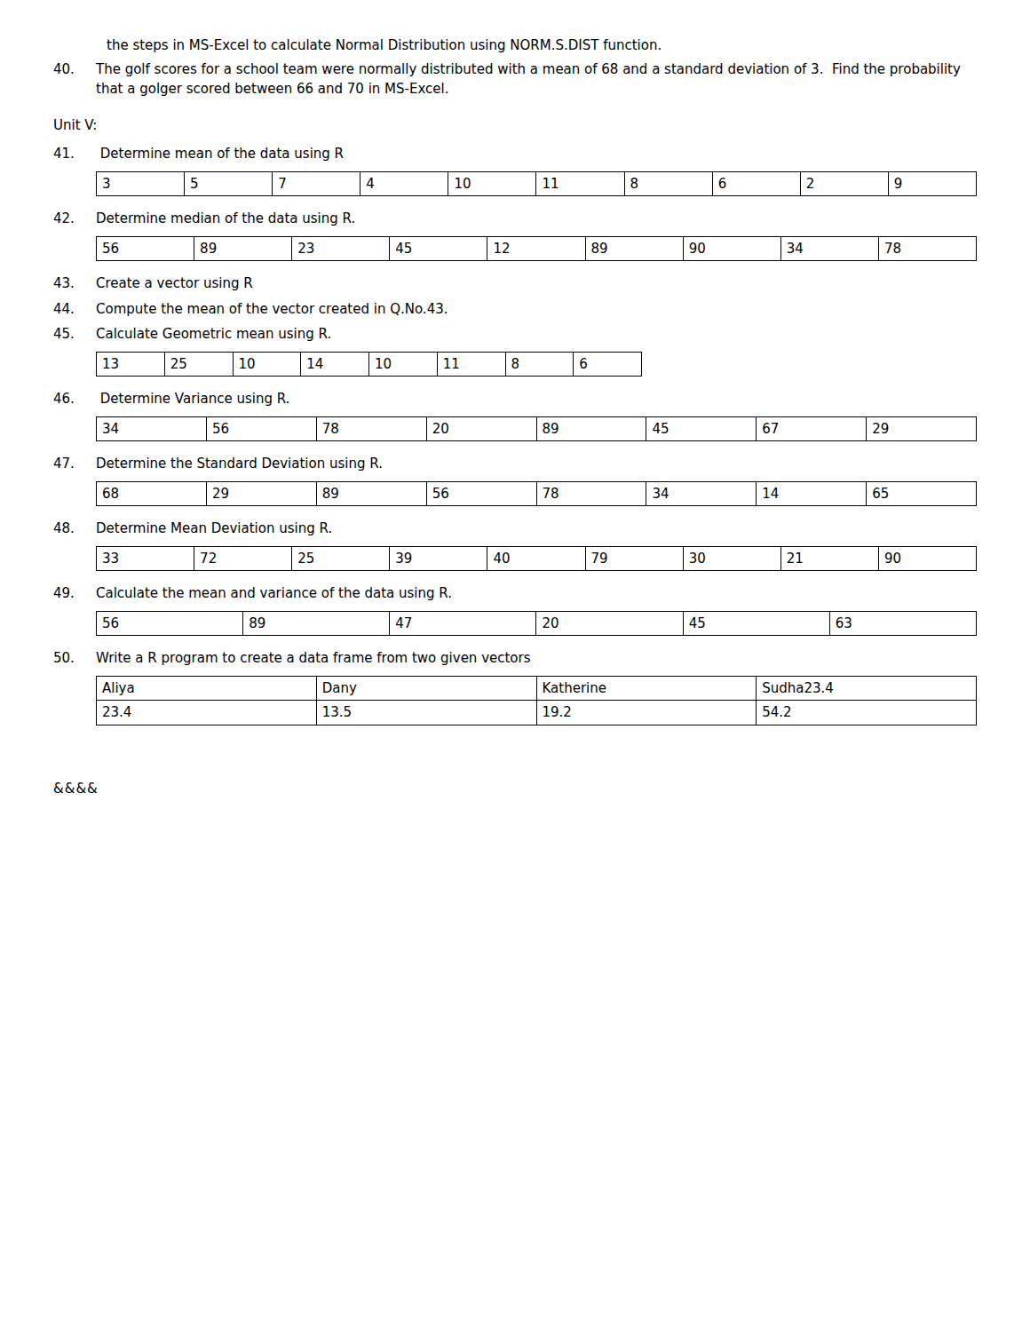the steps in MS-Excel to calculate Normal Distribution using NORM.S.DIST function.
40. The golf scores for a school team were normally distributed with a mean of 68 and a standard deviation of 3. Find the probability that a golger scored between 66 and 70 in MS-Excel.
Unit V:
41. Determine mean of the data using R
| 3 | 5 | 7 | 4 | 10 | 11 | 8 | 6 | 2 | 9 |
42. Determine median of the data using R.
| 56 | 89 | 23 | 45 | 12 | 89 | 90 | 34 | 78 |
43. Create a vector using R
44. Compute the mean of the vector created in Q.No.43.
45. Calculate Geometric mean using R.
| 13 | 25 | 10 | 14 | 10 | 11 | 8 | 6 |
46. Determine Variance using R.
| 34 | 56 | 78 | 20 | 89 | 45 | 67 | 29 |
47. Determine the Standard Deviation using R.
| 68 | 29 | 89 | 56 | 78 | 34 | 14 | 65 |
48. Determine Mean Deviation using R.
| 33 | 72 | 25 | 39 | 40 | 79 | 30 | 21 | 90 |
49. Calculate the mean and variance of the data using R.
| 56 | 89 | 47 | 20 | 45 | 63 |
50. Write a R program to create a data frame from two given vectors
| Aliya | Dany | Katherine | Sudha23.4 |
| 23.4 | 13.5 | 19.2 | 54.2 |
&&&&